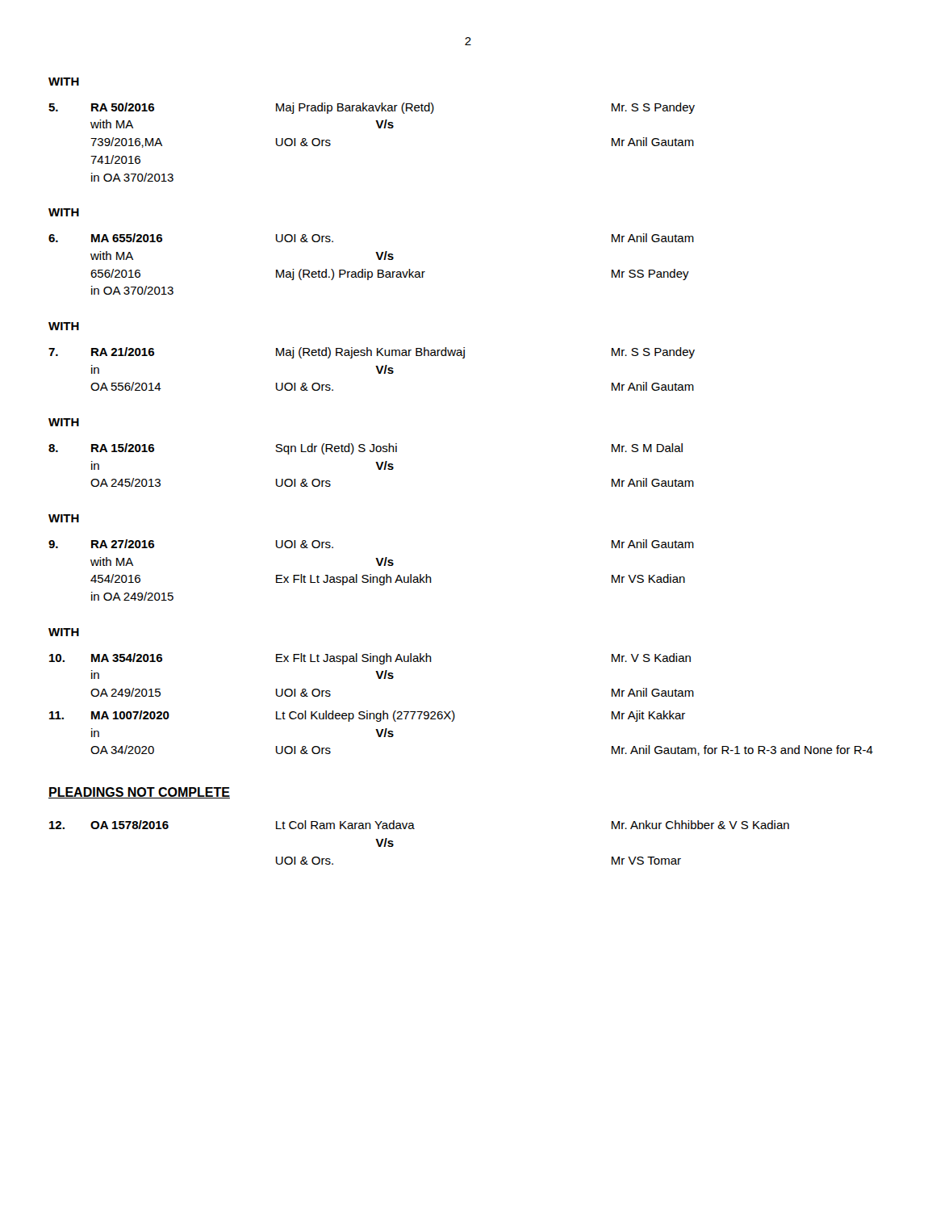2
WITH
| 5. | RA 50/2016 with MA 739/2016,MA 741/2016 in OA 370/2013 | Maj Pradip Barakavkar (Retd) V/s UOI & Ors | Mr. S S Pandey Mr Anil Gautam |
WITH
| 6. | MA 655/2016 with MA 656/2016 in OA 370/2013 | UOI & Ors. V/s Maj (Retd.) Pradip Baravkar | Mr Anil Gautam Mr SS Pandey |
WITH
| 7. | RA 21/2016 in OA 556/2014 | Maj (Retd) Rajesh Kumar Bhardwaj V/s UOI & Ors. | Mr. S S Pandey Mr Anil Gautam |
WITH
| 8. | RA 15/2016 in OA 245/2013 | Sqn Ldr (Retd) S Joshi V/s UOI & Ors | Mr. S M Dalal Mr Anil Gautam |
WITH
| 9. | RA 27/2016 with MA 454/2016 in OA 249/2015 | UOI & Ors. V/s Ex Flt Lt Jaspal Singh Aulakh | Mr Anil Gautam Mr VS Kadian |
WITH
| 10. | MA 354/2016 in OA 249/2015 | Ex Flt Lt Jaspal Singh Aulakh V/s UOI & Ors | Mr. V S Kadian Mr Anil Gautam |
| 11. | MA 1007/2020 in OA 34/2020 | Lt Col Kuldeep Singh (2777926X) V/s UOI & Ors | Mr Ajit Kakkar Mr. Anil Gautam, for R-1 to R-3 and None for R-4 |
PLEADINGS NOT COMPLETE
| 12. | OA 1578/2016 | Lt Col Ram Karan Yadava V/s UOI & Ors. | Mr. Ankur Chhibber & V S Kadian Mr VS Tomar |